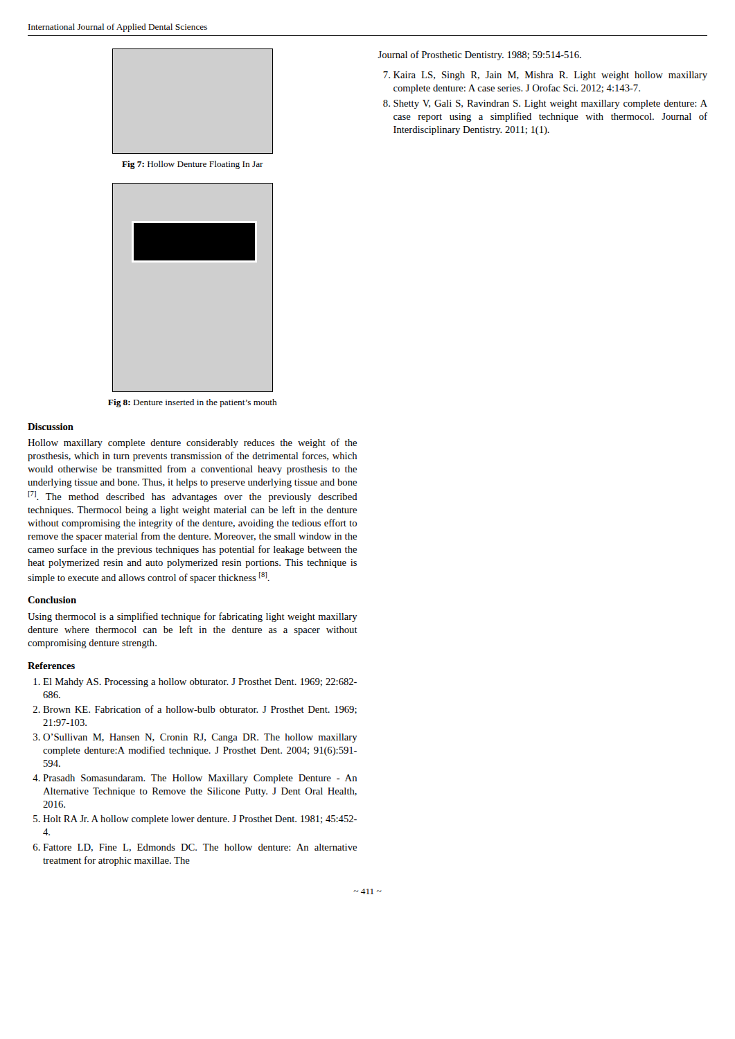International Journal of Applied Dental Sciences
Fig 7: Hollow Denture Floating In Jar
Fig 8: Denture inserted in the patient’s mouth
Discussion
Hollow maxillary complete denture considerably reduces the weight of the prosthesis, which in turn prevents transmission of the detrimental forces, which would otherwise be transmitted from a conventional heavy prosthesis to the underlying tissue and bone. Thus, it helps to preserve underlying tissue and bone [7]. The method described has advantages over the previously described techniques. Thermocol being a light weight material can be left in the denture without compromising the integrity of the denture, avoiding the tedious effort to remove the spacer material from the denture. Moreover, the small window in the cameo surface in the previous techniques has potential for leakage between the heat polymerized resin and auto polymerized resin portions. This technique is simple to execute and allows control of spacer thickness [8].
Conclusion
Using thermocol is a simplified technique for fabricating light weight maxillary denture where thermocol can be left in the denture as a spacer without compromising denture strength.
References
El Mahdy AS. Processing a hollow obturator. J Prosthet Dent. 1969; 22:682-686.
Brown KE. Fabrication of a hollow-bulb obturator. J Prosthet Dent. 1969; 21:97-103.
O’Sullivan M, Hansen N, Cronin RJ, Canga DR. The hollow maxillary complete denture:A modified technique. J Prosthet Dent. 2004; 91(6):591-594.
Prasadh Somasundaram. The Hollow Maxillary Complete Denture - An Alternative Technique to Remove the Silicone Putty. J Dent Oral Health, 2016.
Holt RA Jr. A hollow complete lower denture. J Prosthet Dent. 1981; 45:452-4.
Fattore LD, Fine L, Edmonds DC. The hollow denture: An alternative treatment for atrophic maxillae. The
Journal of Prosthetic Dentistry. 1988; 59:514-516.
Kaira LS, Singh R, Jain M, Mishra R. Light weight hollow maxillary complete denture: A case series. J Orofac Sci. 2012; 4:143-7.
Shetty V, Gali S, Ravindran S. Light weight maxillary complete denture: A case report using a simplified technique with thermocol. Journal of Interdisciplinary Dentistry. 2011; 1(1).
~ 411 ~